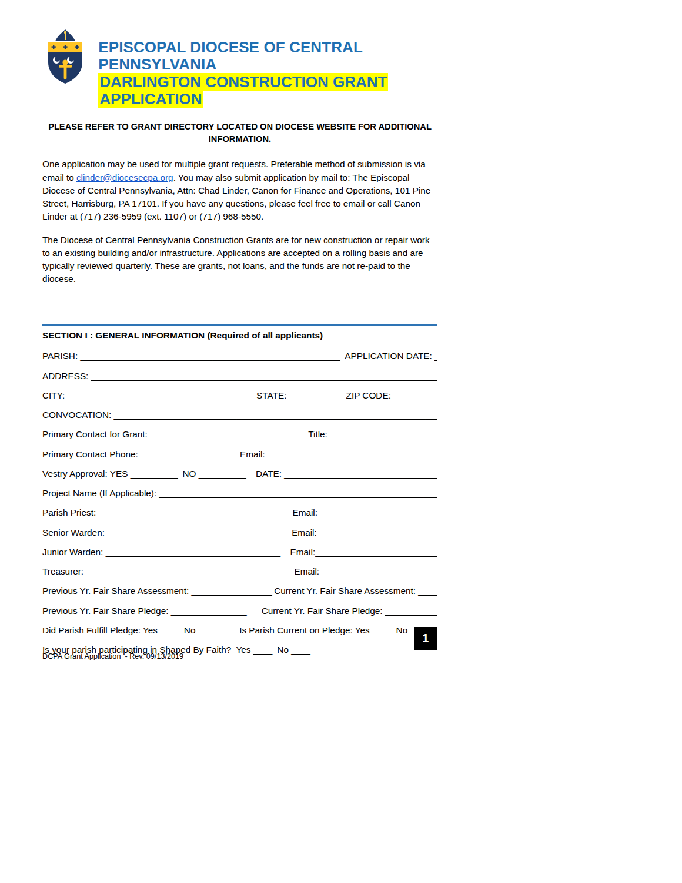EPISCOPAL DIOCESE OF CENTRAL PENNSYLVANIA
DARLINGTON CONSTRUCTION GRANT APPLICATION
PLEASE REFER TO GRANT DIRECTORY LOCATED ON DIOCESE WEBSITE FOR ADDITIONAL INFORMATION.
One application may be used for multiple grant requests. Preferable method of submission is via email to clinder@diocesecpa.org. You may also submit application by mail to: The Episcopal Diocese of Central Pennsylvania, Attn: Chad Linder, Canon for Finance and Operations, 101 Pine Street, Harrisburg, PA 17101. If you have any questions, please feel free to email or call Canon Linder at (717) 236-5959 (ext. 1107) or (717) 968-5550.
The Diocese of Central Pennsylvania Construction Grants are for new construction or repair work to an existing building and/or infrastructure. Applications are accepted on a rolling basis and are typically reviewed quarterly. These are grants, not loans, and the funds are not re-paid to the diocese.
SECTION I : GENERAL INFORMATION (Required of all applicants)
PARISH: _______________________________________________________ APPLICATION DATE: _____________
ADDRESS: _________________________________________________________________________________________
CITY: _______________________________________ STATE: ___________ ZIP CODE: ___________________
CONVOCATION: ____________________________________________________________________________________
Primary Contact for Grant: _________________________________ Title: _______________________________
Primary Contact Phone: ____________________ Email: _______________________________________________
Vestry Approval: YES __________ NO __________ DATE: _____________________________________________
Project Name (If Applicable): _______________________________________________________________________
Parish Priest: _______________________________________ Email: _________________________________
Senior Warden: _____________________________________ Email: _________________________________
Junior Warden: _____________________________________ Email:__________________________________
Treasurer: __________________________________________ Email: _________________________________
Previous Yr. Fair Share Assessment: _________________ Current Yr. Fair Share Assessment: _______________
Previous Yr. Fair Share Pledge: ________________ Current Yr. Fair Share Pledge: ________________
Did Parish Fulfill Pledge: Yes ____ No ____ Is Parish Current on Pledge: Yes ____ No ____
Is your parish participating in Shaped By Faith? Yes ____ No ____
DCPA Grant Application - Rev. 09/13/2019
1